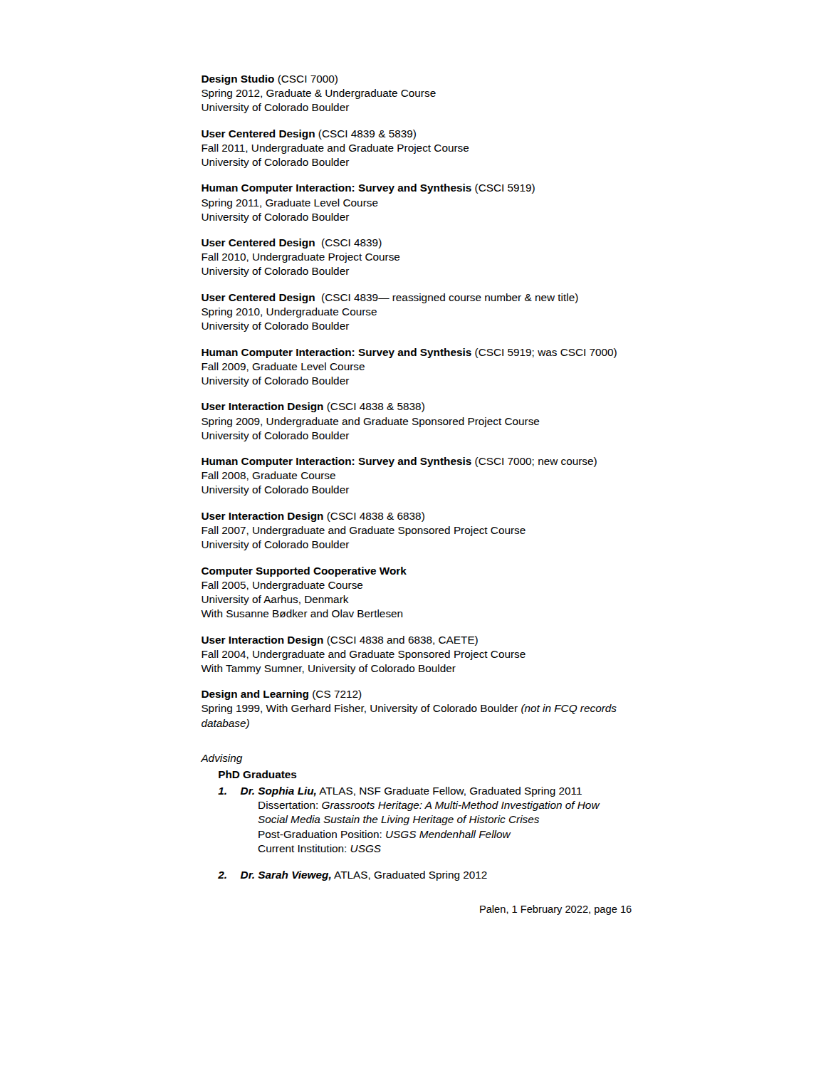Design Studio (CSCI 7000)
Spring 2012, Graduate & Undergraduate Course
University of Colorado Boulder
User Centered Design (CSCI 4839 & 5839)
Fall 2011, Undergraduate and Graduate Project Course
University of Colorado Boulder
Human Computer Interaction: Survey and Synthesis (CSCI 5919)
Spring 2011, Graduate Level Course
University of Colorado Boulder
User Centered Design (CSCI 4839)
Fall 2010, Undergraduate Project Course
University of Colorado Boulder
User Centered Design (CSCI 4839— reassigned course number & new title)
Spring 2010, Undergraduate Course
University of Colorado Boulder
Human Computer Interaction: Survey and Synthesis (CSCI 5919; was CSCI 7000)
Fall 2009, Graduate Level Course
University of Colorado Boulder
User Interaction Design (CSCI 4838 & 5838)
Spring 2009, Undergraduate and Graduate Sponsored Project Course
University of Colorado Boulder
Human Computer Interaction: Survey and Synthesis (CSCI 7000; new course)
Fall 2008, Graduate Course
University of Colorado Boulder
User Interaction Design (CSCI 4838 & 6838)
Fall 2007, Undergraduate and Graduate Sponsored Project Course
University of Colorado Boulder
Computer Supported Cooperative Work
Fall 2005, Undergraduate Course
University of Aarhus, Denmark
With Susanne Bødker and Olav Bertlesen
User Interaction Design (CSCI 4838 and 6838, CAETE)
Fall 2004, Undergraduate and Graduate Sponsored Project Course
With Tammy Sumner, University of Colorado Boulder
Design and Learning (CS 7212)
Spring 1999, With Gerhard Fisher, University of Colorado Boulder (not in FCQ records database)
Advising
PhD Graduates
1. Dr. Sophia Liu, ATLAS, NSF Graduate Fellow, Graduated Spring 2011
Dissertation: Grassroots Heritage: A Multi-Method Investigation of How Social Media Sustain the Living Heritage of Historic Crises
Post-Graduation Position: USGS Mendenhall Fellow
Current Institution: USGS
2. Dr. Sarah Vieweg, ATLAS, Graduated Spring 2012
Palen, 1 February 2022, page 16